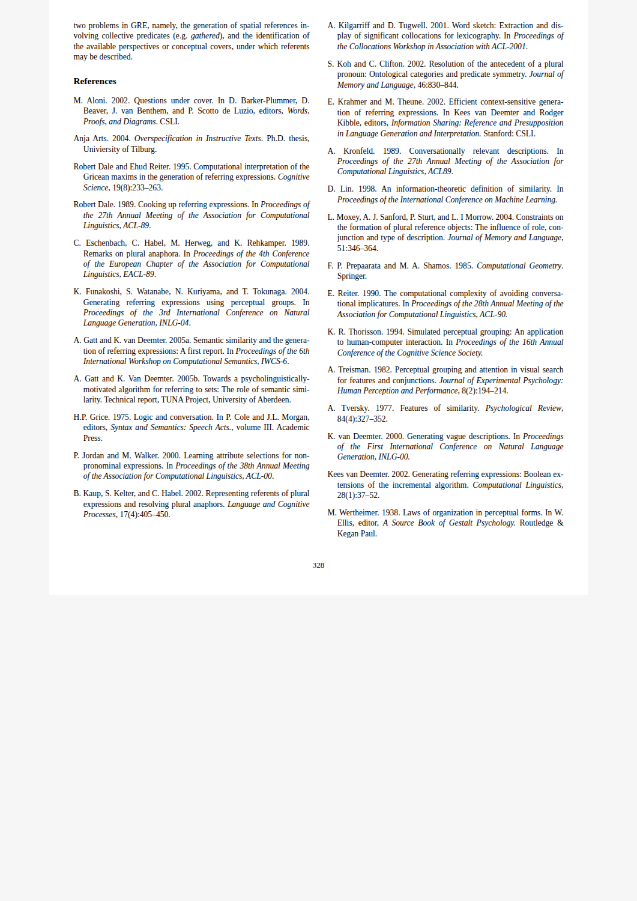two problems in GRE, namely, the generation of spatial references involving collective predicates (e.g. gathered), and the identification of the available perspectives or conceptual covers, under which referents may be described.
References
M. Aloni. 2002. Questions under cover. In D. Barker-Plummer, D. Beaver, J. van Benthem, and P. Scotto de Luzio, editors, Words, Proofs, and Diagrams. CSLI.
Anja Arts. 2004. Overspecification in Instructive Texts. Ph.D. thesis, Univiersity of Tilburg.
Robert Dale and Ehud Reiter. 1995. Computational interpretation of the Gricean maxims in the generation of referring expressions. Cognitive Science, 19(8):233–263.
Robert Dale. 1989. Cooking up referring expressions. In Proceedings of the 27th Annual Meeting of the Association for Computational Linguistics, ACL-89.
C. Eschenbach, C. Habel, M. Herweg, and K. Rehkamper. 1989. Remarks on plural anaphora. In Proceedings of the 4th Conference of the European Chapter of the Association for Computational Linguistics, EACL-89.
K. Funakoshi, S. Watanabe, N. Kuriyama, and T. Tokunaga. 2004. Generating referring expressions using perceptual groups. In Proceedings of the 3rd International Conference on Natural Language Generation, INLG-04.
A. Gatt and K. van Deemter. 2005a. Semantic similarity and the generation of referring expressions: A first report. In Proceedings of the 6th International Workshop on Computational Semantics, IWCS-6.
A. Gatt and K. Van Deemter. 2005b. Towards a psycholinguistically-motivated algorithm for referring to sets: The role of semantic similarity. Technical report, TUNA Project, University of Aberdeen.
H.P. Grice. 1975. Logic and conversation. In P. Cole and J.L. Morgan, editors, Syntax and Semantics: Speech Acts., volume III. Academic Press.
P. Jordan and M. Walker. 2000. Learning attribute selections for non-pronominal expressions. In Proceedings of the 38th Annual Meeting of the Association for Computational Linguistics, ACL-00.
B. Kaup, S. Kelter, and C. Habel. 2002. Representing referents of plural expressions and resolving plural anaphors. Language and Cognitive Processes, 17(4):405–450.
A. Kilgarriff and D. Tugwell. 2001. Word sketch: Extraction and display of significant collocations for lexicography. In Proceedings of the Collocations Workshop in Association with ACL-2001.
S. Koh and C. Clifton. 2002. Resolution of the antecedent of a plural pronoun: Ontological categories and predicate symmetry. Journal of Memory and Language, 46:830–844.
E. Krahmer and M. Theune. 2002. Efficient context-sensitive generation of referring expressions. In Kees van Deemter and Rodger Kibble, editors, Information Sharing: Reference and Presupposition in Language Generation and Interpretation. Stanford: CSLI.
A. Kronfeld. 1989. Conversationally relevant descriptions. In Proceedings of the 27th Annual Meeting of the Association for Computational Linguistics, ACL89.
D. Lin. 1998. An information-theoretic definition of similarity. In Proceedings of the International Conference on Machine Learning.
L. Moxey, A. J. Sanford, P. Sturt, and L. I Morrow. 2004. Constraints on the formation of plural reference objects: The influence of role, conjunction and type of description. Journal of Memory and Language, 51:346–364.
F. P. Prepaarata and M. A. Shamos. 1985. Computational Geometry. Springer.
E. Reiter. 1990. The computational complexity of avoiding conversational implicatures. In Proceedings of the 28th Annual Meeting of the Association for Computational Linguistics, ACL-90.
K. R. Thorisson. 1994. Simulated perceptual grouping: An application to human-computer interaction. In Proceedings of the 16th Annual Conference of the Cognitive Science Society.
A. Treisman. 1982. Perceptual grouping and attention in visual search for features and conjunctions. Journal of Experimental Psychology: Human Perception and Performance, 8(2):194–214.
A. Tversky. 1977. Features of similarity. Psychological Review, 84(4):327–352.
K. van Deemter. 2000. Generating vague descriptions. In Proceedings of the First International Conference on Natural Language Generation, INLG-00.
Kees van Deemter. 2002. Generating referring expressions: Boolean extensions of the incremental algorithm. Computational Linguistics, 28(1):37–52.
M. Wertheimer. 1938. Laws of organization in perceptual forms. In W. Ellis, editor, A Source Book of Gestalt Psychology. Routledge & Kegan Paul.
328